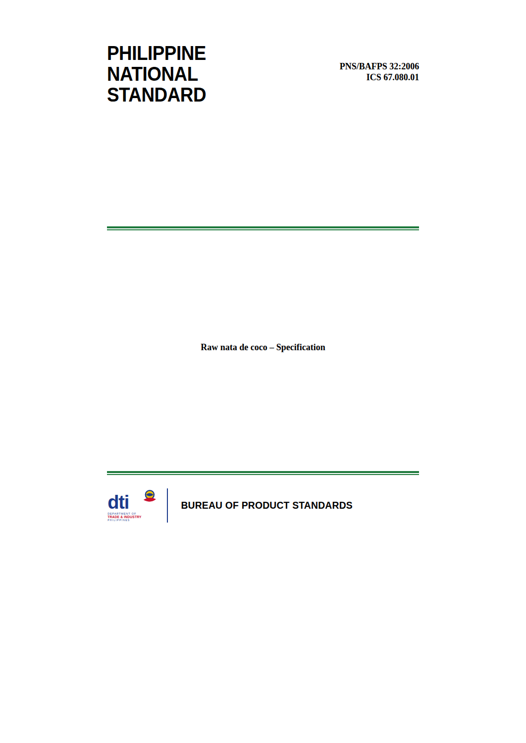PHILIPPINE NATIONAL STANDARD
PNS/BAFPS 32:2006
ICS 67.080.01
Raw nata de coco – Specification
dti DEPARTMENT OF TRADE & INDUSTRY PHILIPPINES
BUREAU OF PRODUCT STANDARDS